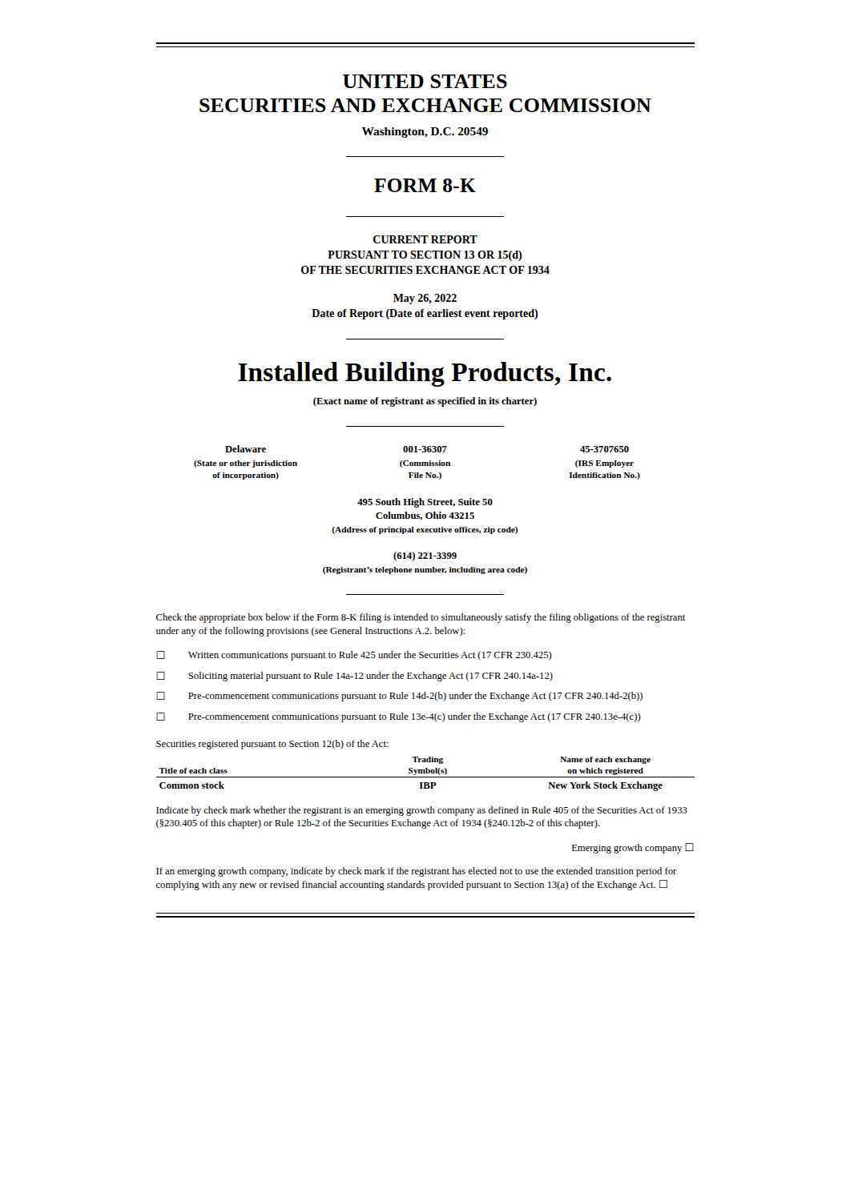UNITED STATES
SECURITIES AND EXCHANGE COMMISSION
Washington, D.C. 20549
FORM 8-K
CURRENT REPORT
PURSUANT TO SECTION 13 OR 15(d)
OF THE SECURITIES EXCHANGE ACT OF 1934
May 26, 2022
Date of Report (Date of earliest event reported)
Installed Building Products, Inc.
(Exact name of registrant as specified in its charter)
| Delaware (State or other jurisdiction of incorporation) | 001-36307 (Commission File No.) | 45-3707650 (IRS Employer Identification No.) |
495 South High Street, Suite 50
Columbus, Ohio 43215
(Address of principal executive offices, zip code)
(614) 221-3399
(Registrant’s telephone number, including area code)
Check the appropriate box below if the Form 8-K filing is intended to simultaneously satisfy the filing obligations of the registrant under any of the following provisions (see General Instructions A.2. below):
| ☐ | Written communications pursuant to Rule 425 under the Securities Act (17 CFR 230.425) |
| ☐ | Soliciting material pursuant to Rule 14a-12 under the Exchange Act (17 CFR 240.14a-12) |
| ☐ | Pre-commencement communications pursuant to Rule 14d-2(b) under the Exchange Act (17 CFR 240.14d-2(b)) |
| ☐ | Pre-commencement communications pursuant to Rule 13e-4(c) under the Exchange Act (17 CFR 240.13e-4(c)) |
Securities registered pursuant to Section 12(b) of the Act:
| Title of each class | Trading Symbol(s) | Name of each exchange on which registered |
| --- | --- | --- |
| Common stock | IBP | New York Stock Exchange |
Indicate by check mark whether the registrant is an emerging growth company as defined in Rule 405 of the Securities Act of 1933 (§230.405 of this chapter) or Rule 12b-2 of the Securities Exchange Act of 1934 (§240.12b-2 of this chapter).
Emerging growth company ☐
If an emerging growth company, indicate by check mark if the registrant has elected not to use the extended transition period for complying with any new or revised financial accounting standards provided pursuant to Section 13(a) of the Exchange Act. ☐